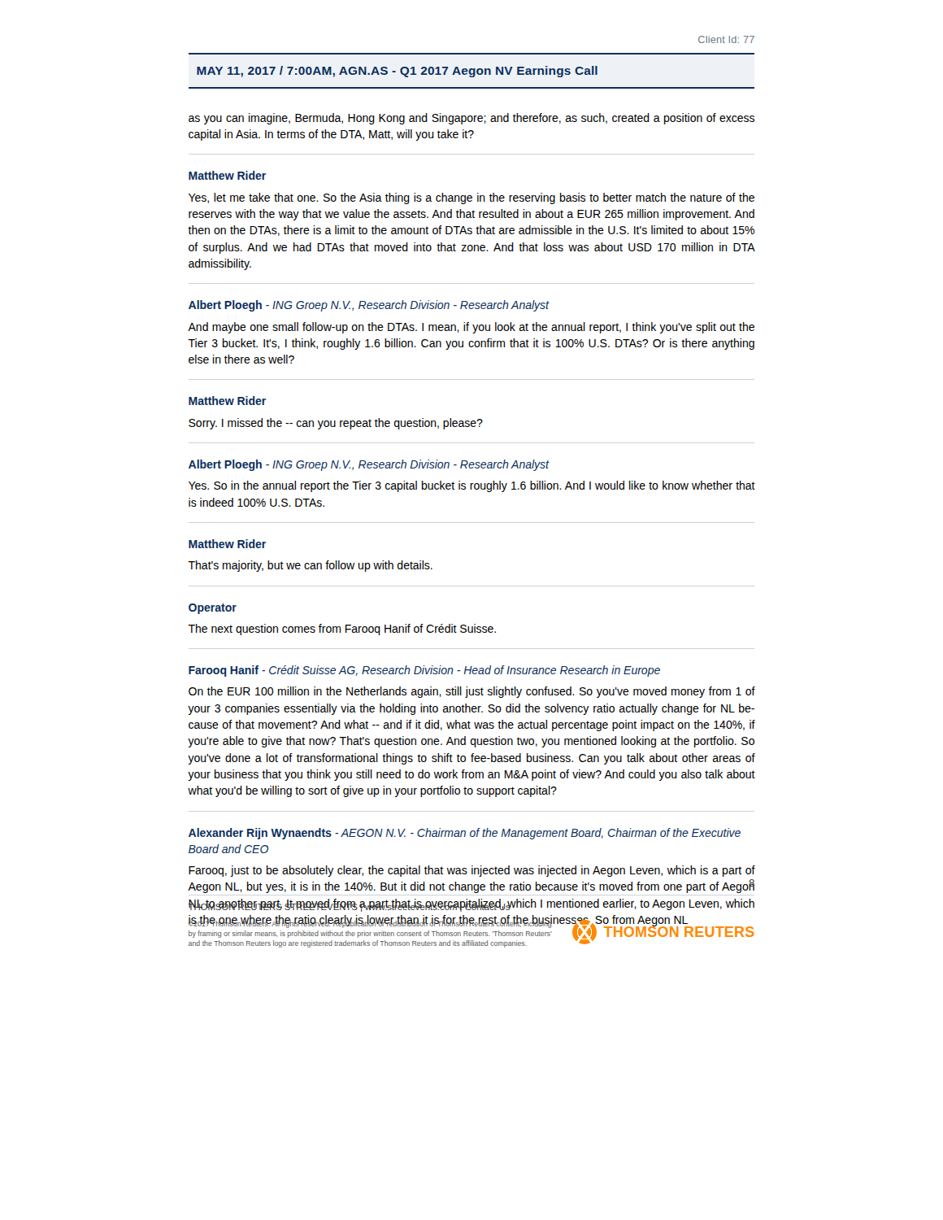Client Id: 77
MAY 11, 2017 / 7:00AM, AGN.AS - Q1 2017 Aegon NV Earnings Call
as you can imagine, Bermuda, Hong Kong and Singapore; and therefore, as such, created a position of excess capital in Asia. In terms of the DTA, Matt, will you take it?
Matthew Rider
Yes, let me take that one. So the Asia thing is a change in the reserving basis to better match the nature of the reserves with the way that we value the assets. And that resulted in about a EUR 265 million improvement. And then on the DTAs, there is a limit to the amount of DTAs that are admissible in the U.S. It's limited to about 15% of surplus. And we had DTAs that moved into that zone. And that loss was about USD 170 million in DTA admissibility.
Albert Ploegh - ING Groep N.V., Research Division - Research Analyst
And maybe one small follow-up on the DTAs. I mean, if you look at the annual report, I think you've split out the Tier 3 bucket. It's, I think, roughly 1.6 billion. Can you confirm that it is 100% U.S. DTAs? Or is there anything else in there as well?
Matthew Rider
Sorry. I missed the -- can you repeat the question, please?
Albert Ploegh - ING Groep N.V., Research Division - Research Analyst
Yes. So in the annual report the Tier 3 capital bucket is roughly 1.6 billion. And I would like to know whether that is indeed 100% U.S. DTAs.
Matthew Rider
That's majority, but we can follow up with details.
Operator
The next question comes from Farooq Hanif of Crédit Suisse.
Farooq Hanif - Crédit Suisse AG, Research Division - Head of Insurance Research in Europe
On the EUR 100 million in the Netherlands again, still just slightly confused. So you've moved money from 1 of your 3 companies essentially via the holding into another. So did the solvency ratio actually change for NL because of that movement? And what -- and if it did, what was the actual percentage point impact on the 140%, if you're able to give that now? That's question one. And question two, you mentioned looking at the portfolio. So you've done a lot of transformational things to shift to fee-based business. Can you talk about other areas of your business that you think you still need to do work from an M&A point of view? And could you also talk about what you'd be willing to sort of give up in your portfolio to support capital?
Alexander Rijn Wynaendts - AEGON N.V. - Chairman of the Management Board, Chairman of the Executive Board and CEO
Farooq, just to be absolutely clear, the capital that was injected was injected in Aegon Leven, which is a part of Aegon NL, but yes, it is in the 140%. But it did not change the ratio because it's moved from one part of Aegon NL to another part. It moved from a part that is overcapitalized, which I mentioned earlier, to Aegon Leven, which is the one where the ratio clearly is lower than it is for the rest of the businesses. So from Aegon NL
8
THOMSON REUTERS STREETEVENTS | www.streetevents.com | Contact Us
©2017 Thomson Reuters. All rights reserved. Republication or redistribution of Thomson Reuters content, including by framing or similar means, is prohibited without the prior written consent of Thomson Reuters. 'Thomson Reuters' and the Thomson Reuters logo are registered trademarks of Thomson Reuters and its affiliated companies.
THOMSON REUTERS